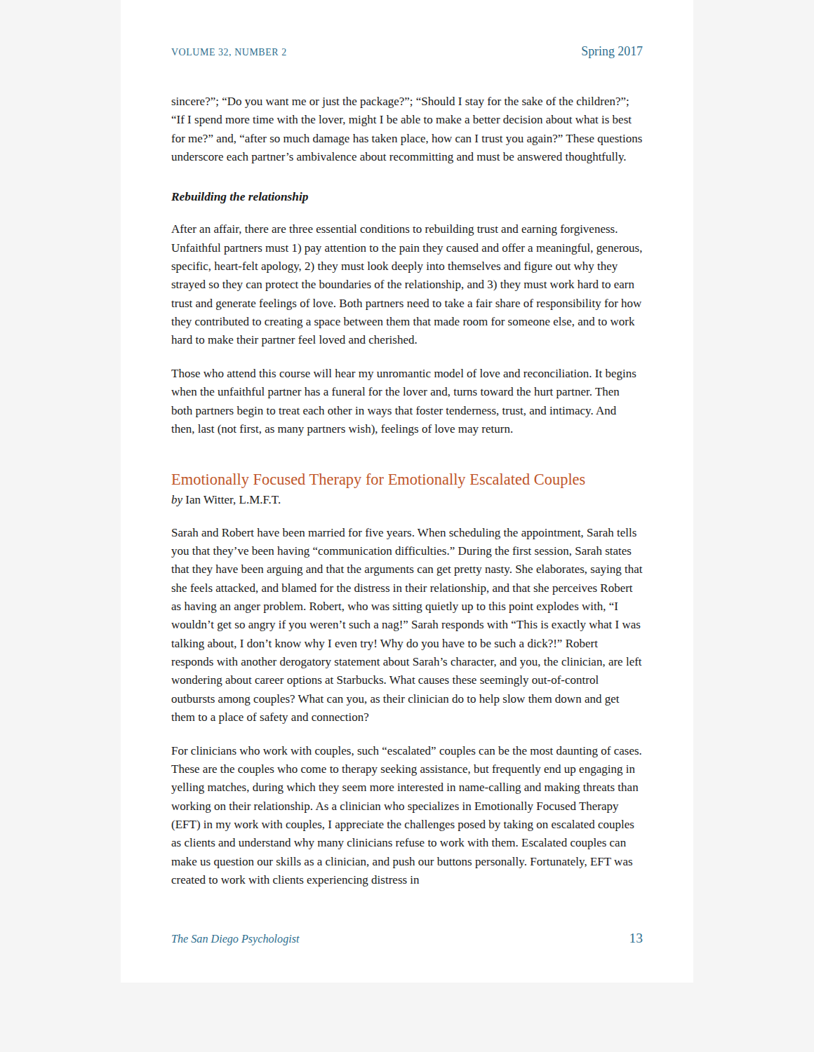Volume 32, Number 2
Spring 2017
sincere?”; “Do you want me or just the package?”; “Should I stay for the sake of the children?”; “If I spend more time with the lover, might I be able to make a better decision about what is best for me?” and, “after so much damage has taken place, how can I trust you again?” These questions underscore each partner’s ambivalence about recommitting and must be answered thoughtfully.
Rebuilding the relationship
After an affair, there are three essential conditions to rebuilding trust and earning forgiveness. Unfaithful partners must 1) pay attention to the pain they caused and offer a meaningful, generous, specific, heart-felt apology, 2) they must look deeply into themselves and figure out why they strayed so they can protect the boundaries of the relationship, and 3) they must work hard to earn trust and generate feelings of love. Both partners need to take a fair share of responsibility for how they contributed to creating a space between them that made room for someone else, and to work hard to make their partner feel loved and cherished.
Those who attend this course will hear my unromantic model of love and reconciliation. It begins when the unfaithful partner has a funeral for the lover and, turns toward the hurt partner. Then both partners begin to treat each other in ways that foster tenderness, trust, and intimacy. And then, last (not first, as many partners wish), feelings of love may return.
Emotionally Focused Therapy for Emotionally Escalated Couples
by Ian Witter, L.M.F.T.
Sarah and Robert have been married for five years. When scheduling the appointment, Sarah tells you that they’ve been having “communication difficulties.” During the first session, Sarah states that they have been arguing and that the arguments can get pretty nasty. She elaborates, saying that she feels attacked, and blamed for the distress in their relationship, and that she perceives Robert as having an anger problem. Robert, who was sitting quietly up to this point explodes with, “I wouldn’t get so angry if you weren’t such a nag!” Sarah responds with “This is exactly what I was talking about, I don’t know why I even try! Why do you have to be such a dick?!” Robert responds with another derogatory statement about Sarah’s character, and you, the clinician, are left wondering about career options at Starbucks. What causes these seemingly out-of-control outbursts among couples? What can you, as their clinician do to help slow them down and get them to a place of safety and connection?
For clinicians who work with couples, such “escalated” couples can be the most daunting of cases. These are the couples who come to therapy seeking assistance, but frequently end up engaging in yelling matches, during which they seem more interested in name-calling and making threats than working on their relationship. As a clinician who specializes in Emotionally Focused Therapy (EFT) in my work with couples, I appreciate the challenges posed by taking on escalated couples as clients and understand why many clinicians refuse to work with them. Escalated couples can make us question our skills as a clinician, and push our buttons personally. Fortunately, EFT was created to work with clients experiencing distress in
The San Diego Psychologist
13